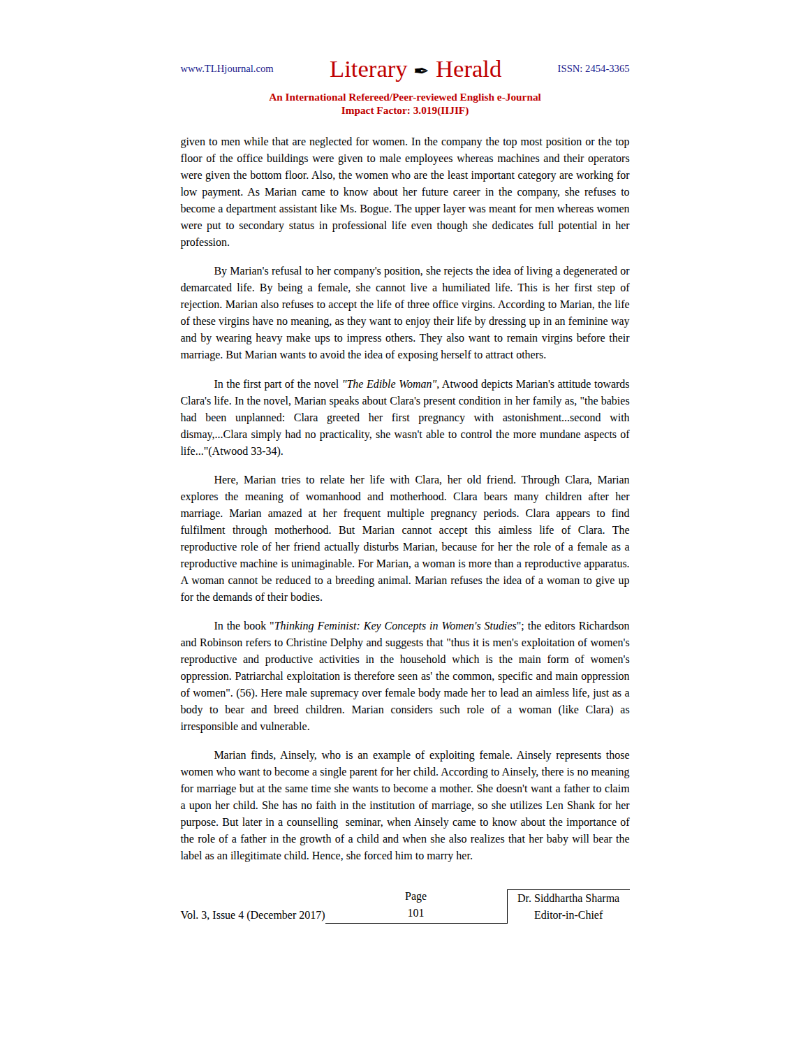www.TLHjournal.com
Literary ✒ Herald
ISSN: 2454-3365
An International Refereed/Peer-reviewed English e-Journal Impact Factor: 3.019(IIJIF)
given to men while that are neglected for women. In the company the top most position or the top floor of the office buildings were given to male employees whereas machines and their operators were given the bottom floor. Also, the women who are the least important category are working for low payment. As Marian came to know about her future career in the company, she refuses to become a department assistant like Ms. Bogue. The upper layer was meant for men whereas women were put to secondary status in professional life even though she dedicates full potential in her profession.
By Marian's refusal to her company's position, she rejects the idea of living a degenerated or demarcated life. By being a female, she cannot live a humiliated life. This is her first step of rejection. Marian also refuses to accept the life of three office virgins. According to Marian, the life of these virgins have no meaning, as they want to enjoy their life by dressing up in an feminine way and by wearing heavy make ups to impress others. They also want to remain virgins before their marriage. But Marian wants to avoid the idea of exposing herself to attract others.
In the first part of the novel "The Edible Woman", Atwood depicts Marian's attitude towards Clara's life. In the novel, Marian speaks about Clara's present condition in her family as, "the babies had been unplanned: Clara greeted her first pregnancy with astonishment...second with dismay,...Clara simply had no practicality, she wasn't able to control the more mundane aspects of life..."(Atwood 33-34).
Here, Marian tries to relate her life with Clara, her old friend. Through Clara, Marian explores the meaning of womanhood and motherhood. Clara bears many children after her marriage. Marian amazed at her frequent multiple pregnancy periods. Clara appears to find fulfilment through motherhood. But Marian cannot accept this aimless life of Clara. The reproductive role of her friend actually disturbs Marian, because for her the role of a female as a reproductive machine is unimaginable. For Marian, a woman is more than a reproductive apparatus. A woman cannot be reduced to a breeding animal. Marian refuses the idea of a woman to give up for the demands of their bodies.
In the book "Thinking Feminist: Key Concepts in Women's Studies"; the editors Richardson and Robinson refers to Christine Delphy and suggests that "thus it is men's exploitation of women's reproductive and productive activities in the household which is the main form of women's oppression. Patriarchal exploitation is therefore seen as' the common, specific and main oppression of women". (56). Here male supremacy over female body made her to lead an aimless life, just as a body to bear and breed children. Marian considers such role of a woman (like Clara) as irresponsible and vulnerable.
Marian finds, Ainsely, who is an example of exploiting female. Ainsely represents those women who want to become a single parent for her child. According to Ainsely, there is no meaning for marriage but at the same time she wants to become a mother. She doesn't want a father to claim a upon her child. She has no faith in the institution of marriage, so she utilizes Len Shank for her purpose. But later in a counselling seminar, when Ainsely came to know about the importance of the role of a father in the growth of a child and when she also realizes that her baby will bear the label as an illegitimate child. Hence, she forced him to marry her.
Vol. 3, Issue 4 (December 2017)
Page
101
Dr. Siddhartha Sharma
Editor-in-Chief